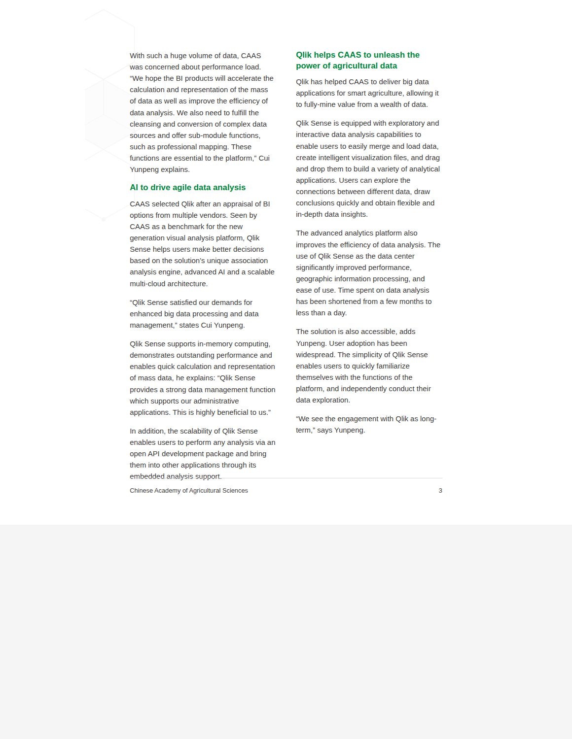With such a huge volume of data, CAAS was concerned about performance load. “We hope the BI products will accelerate the calculation and representation of the mass of data as well as improve the efficiency of data analysis. We also need to fulfill the cleansing and conversion of complex data sources and offer sub-module functions, such as professional mapping. These functions are essential to the platform,” Cui Yunpeng explains.
AI to drive agile data analysis
CAAS selected Qlik after an appraisal of BI options from multiple vendors. Seen by CAAS as a benchmark for the new generation visual analysis platform, Qlik Sense helps users make better decisions based on the solution’s unique association analysis engine, advanced AI and a scalable multi-cloud architecture.
“Qlik Sense satisfied our demands for enhanced big data processing and data management,” states Cui Yunpeng.
Qlik Sense supports in-memory computing, demonstrates outstanding performance and enables quick calculation and representation of mass data, he explains: “Qlik Sense provides a strong data management function which supports our administrative applications. This is highly beneficial to us.”
In addition, the scalability of Qlik Sense enables users to perform any analysis via an open API development package and bring them into other applications through its embedded analysis support.
Qlik helps CAAS to unleash the power of agricultural data
Qlik has helped CAAS to deliver big data applications for smart agriculture, allowing it to fully-mine value from a wealth of data.
Qlik Sense is equipped with exploratory and interactive data analysis capabilities to enable users to easily merge and load data, create intelligent visualization files, and drag and drop them to build a variety of analytical applications. Users can explore the connections between different data, draw conclusions quickly and obtain flexible and in-depth data insights.
The advanced analytics platform also improves the efficiency of data analysis. The use of Qlik Sense as the data center significantly improved performance, geographic information processing, and ease of use. Time spent on data analysis has been shortened from a few months to less than a day.
The solution is also accessible, adds Yunpeng. User adoption has been widespread. The simplicity of Qlik Sense enables users to quickly familiarize themselves with the functions of the platform, and independently conduct their data exploration.
“We see the engagement with Qlik as long-term,” says Yunpeng.
Chinese Academy of Agricultural Sciences 3